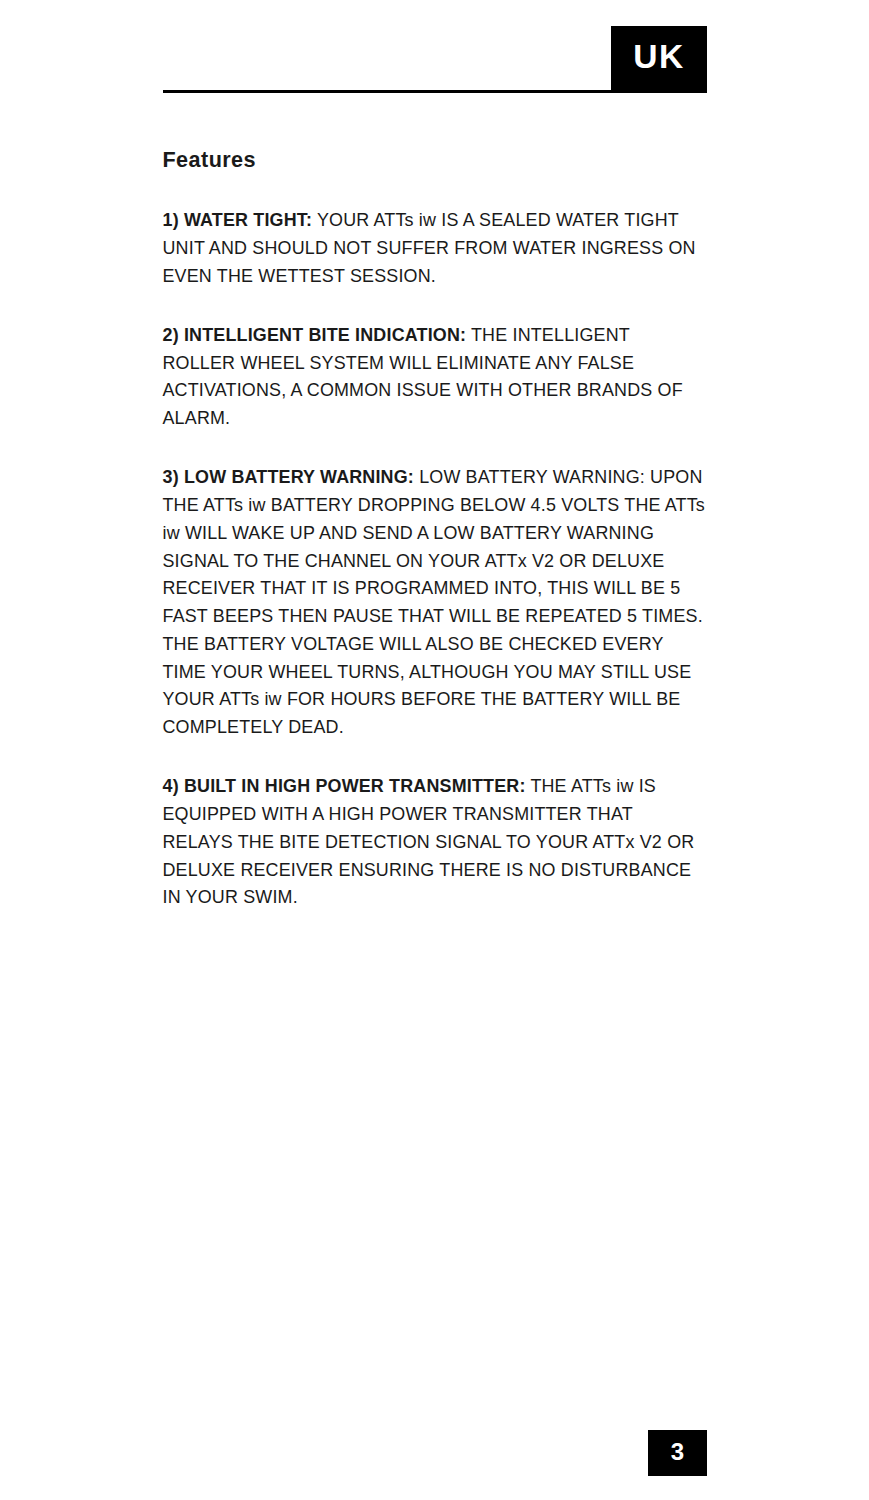UK
Features
1) Water tight: Your ATTs iw is a sealed water tight unit and should not suffer from water ingress on even the wettest session.
2) Intelligent bite indication: The intelligent roller wheel system will eliminate any false activations, a common issue with other brands of alarm.
3) Low battery warning: Low battery warning: Upon the ATTs iw battery dropping below 4.5 volts the ATTs iw will wake up and send a low battery warning signal to the channel on your ATTx V2 or Deluxe Receiver that it is programmed into, this will be 5 fast beeps then pause that will be repeated 5 times. The battery voltage will also be checked every time your wheel turns, although you may still use your ATTs iw for hours before the battery will be completely dead.
4) Built in high power transmitter: The ATTs iw is equipped with a high power transmitter that relays the bite detection signal to your ATTx V2 or Deluxe receiver ensuring there is no disturbance in your swim.
3